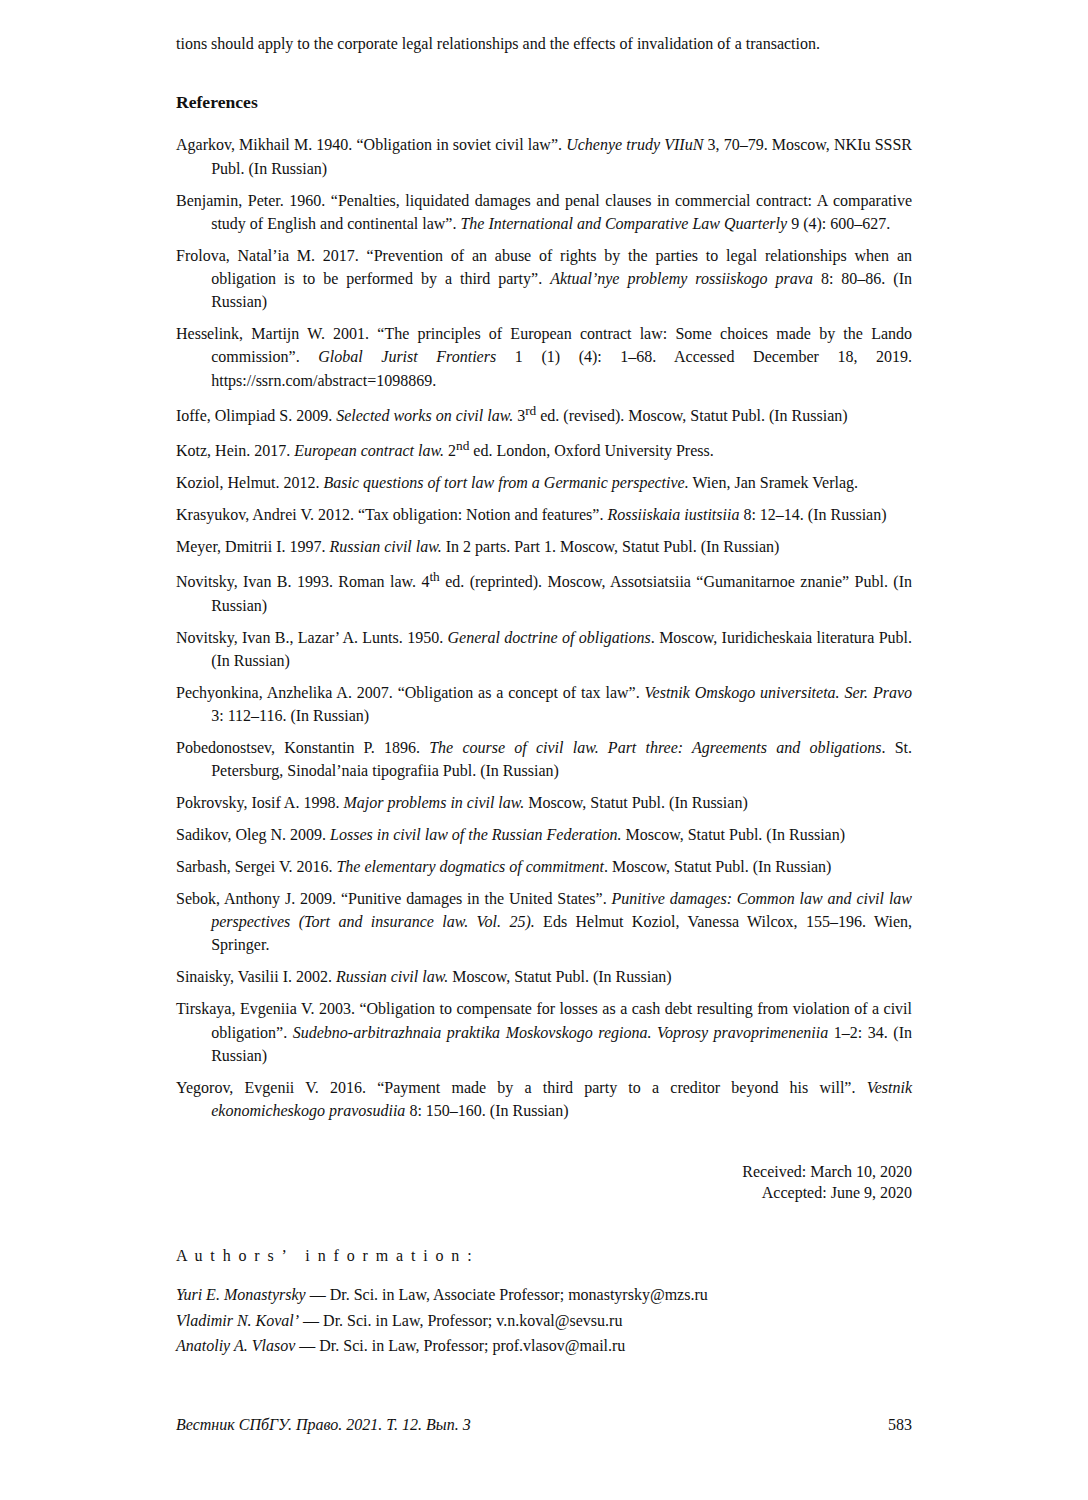tions should apply to the corporate legal relationships and the effects of invalidation of a transaction.
References
Agarkov, Mikhail M. 1940. “Obligation in soviet civil law”. Uchenye trudy VIIuN 3, 70–79. Moscow, NKIu SSSR Publ. (In Russian)
Benjamin, Peter. 1960. “Penalties, liquidated damages and penal clauses in commercial contract: A comparative study of English and continental law”. The International and Comparative Law Quarterly 9 (4): 600–627.
Frolova, Natal’ia M. 2017. “Prevention of an abuse of rights by the parties to legal relationships when an obligation is to be performed by a third party”. Aktual’nye problemy rossiiskogo prava 8: 80–86. (In Russian)
Hesselink, Martijn W. 2001. “The principles of European contract law: Some choices made by the Lando commission”. Global Jurist Frontiers 1 (1) (4): 1–68. Accessed December 18, 2019. https://ssrn.com/abstract=1098869.
Ioffe, Olimpiad S. 2009. Selected works on civil law. 3rd ed. (revised). Moscow, Statut Publ. (In Russian)
Kotz, Hein. 2017. European contract law. 2nd ed. London, Oxford University Press.
Koziol, Helmut. 2012. Basic questions of tort law from a Germanic perspective. Wien, Jan Sramek Verlag.
Krasyukov, Andrei V. 2012. “Tax obligation: Notion and features”. Rossiiskaia iustitsiia 8: 12–14. (In Russian)
Meyer, Dmitrii I. 1997. Russian civil law. In 2 parts. Part 1. Moscow, Statut Publ. (In Russian)
Novitsky, Ivan B. 1993. Roman law. 4th ed. (reprinted). Moscow, Assotsiatsiia “Gumanitarnoe znanie” Publ. (In Russian)
Novitsky, Ivan B., Lazar’ A. Lunts. 1950. General doctrine of obligations. Moscow, Iuridicheskaia literatura Publ. (In Russian)
Pechyonkina, Anzhelika A. 2007. “Obligation as a concept of tax law”. Vestnik Omskogo universiteta. Ser. Pravo 3: 112–116. (In Russian)
Pobedonostsev, Konstantin P. 1896. The course of civil law. Part three: Agreements and obligations. St. Petersburg, Sinodal’naia tipografiia Publ. (In Russian)
Pokrovsky, Iosif A. 1998. Major problems in civil law. Moscow, Statut Publ. (In Russian)
Sadikov, Oleg N. 2009. Losses in civil law of the Russian Federation. Moscow, Statut Publ. (In Russian)
Sarbash, Sergei V. 2016. The elementary dogmatics of commitment. Moscow, Statut Publ. (In Russian)
Sebok, Anthony J. 2009. “Punitive damages in the United States”. Punitive damages: Common law and civil law perspectives (Tort and insurance law. Vol. 25). Eds Helmut Koziol, Vanessa Wilcox, 155–196. Wien, Springer.
Sinaisky, Vasilii I. 2002. Russian civil law. Moscow, Statut Publ. (In Russian)
Tirskaya, Evgeniia V. 2003. “Obligation to compensate for losses as a cash debt resulting from violation of a civil obligation”. Sudebno-arbitrazhnaia praktika Moskovskogo regiona. Voprosy pravoprimeneniia 1–2: 34. (In Russian)
Yegorov, Evgenii V. 2016. “Payment made by a third party to a creditor beyond his will”. Vestnik ekonomicheskogo pravosudiia 8: 150–160. (In Russian)
Received: March 10, 2020
Accepted: June 9, 2020
A u t h o r s ’ i n f o r m a t i o n :
Yuri E. Monastyrsky — Dr. Sci. in Law, Associate Professor; monastyrsky@mzs.ru
Vladimir N. Koval’ — Dr. Sci. in Law, Professor; v.n.koval@sevsu.ru
Anatoliy A. Vlasov — Dr. Sci. in Law, Professor; prof.vlasov@mail.ru
Вестник СПбГУ. Право. 2021. Т. 12. Вып. 3 583